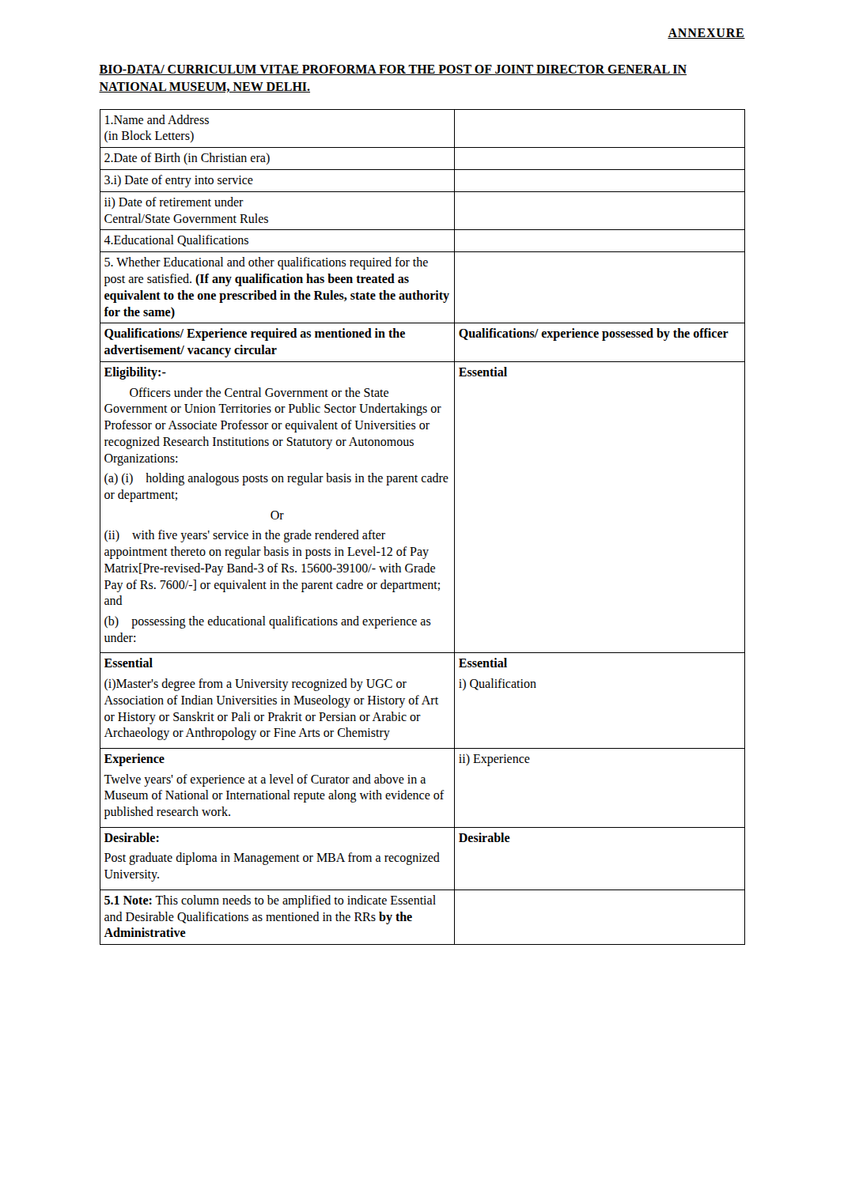ANNEXURE
BIO-DATA/ CURRICULUM VITAE PROFORMA FOR THE POST OF JOINT DIRECTOR GENERAL IN NATIONAL MUSEUM, NEW DELHI.
| 1.Name and Address (in Block Letters) | |
| 2.Date of Birth (in Christian era) | |
| 3.i) Date of entry into service | |
| ii) Date of retirement under Central/State Government Rules | |
| 4.Educational Qualifications | |
| 5. Whether Educational and other qualifications required for the post are satisfied. (If any qualification has been treated as equivalent to the one prescribed in the Rules, state the authority for the same) | |
| Qualifications/ Experience required as mentioned in the advertisement/ vacancy circular | Qualifications/ experience possessed by the officer |
| Eligibility:- Officers under the Central Government or the State Government or Union Territories or Public Sector Undertakings or Professor or Associate Professor or equivalent of Universities or recognized Research Institutions or Statutory or Autonomous Organizations: (a) (i) holding analogous posts on regular basis in the parent cadre or department; Or (ii) with five years' service in the grade rendered after appointment thereto on regular basis in posts in Level-12 of Pay Matrix[Pre-revised-Pay Band-3 of Rs. 15600-39100/- with Grade Pay of Rs. 7600/-] or equivalent in the parent cadre or department; and (b) possessing the educational qualifications and experience as under: | Essential |
| Essential (i)Master's degree from a University recognized by UGC or Association of Indian Universities in Museology or History of Art or History or Sanskrit or Pali or Prakrit or Persian or Arabic or Archaeology or Anthropology or Fine Arts or Chemistry | Essential i) Qualification |
| Experience Twelve years' of experience at a level of Curator and above in a Museum of National or International repute along with evidence of published research work. | ii) Experience |
| Desirable: Post graduate diploma in Management or MBA from a recognized University. | Desirable |
| 5.1 Note: This column needs to be amplified to indicate Essential and Desirable Qualifications as mentioned in the RRs by the Administrative | |